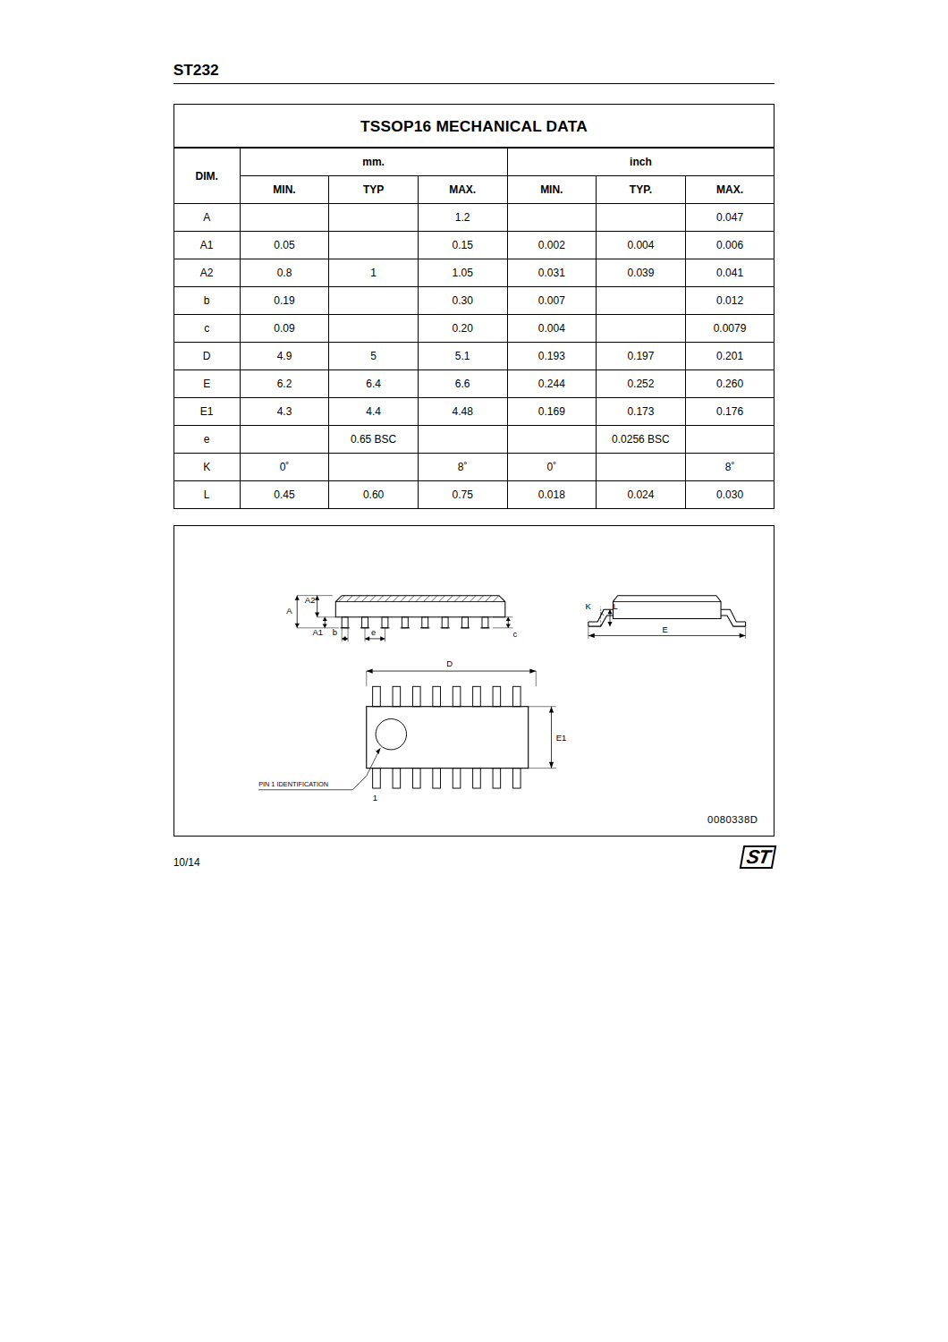ST232
TSSOP16 MECHANICAL DATA
| DIM. | mm. | inch |
| --- | --- | --- |
| MIN. | TYP | MAX. | MIN. | TYP. | MAX. |
| A | | | 1.2 | | | 0.047 |
| A1 | 0.05 | | 0.15 | 0.002 | 0.004 | 0.006 |
| A2 | 0.8 | 1 | 1.05 | 0.031 | 0.039 | 0.041 |
| b | 0.19 | | 0.30 | 0.007 | | 0.012 |
| c | 0.09 | | 0.20 | 0.004 | | 0.0079 |
| D | 4.9 | 5 | 5.1 | 0.193 | 0.197 | 0.201 |
| E | 6.2 | 6.4 | 6.6 | 0.244 | 0.252 | 0.260 |
| E1 | 4.3 | 4.4 | 4.48 | 0.169 | 0.173 | 0.176 |
| e | | 0.65 BSC | | | 0.0256 BSC | |
| K | 0˚ | | 8˚ | 0˚ | | 8˚ |
| L | 0.45 | 0.60 | 0.75 | 0.018 | 0.024 | 0.030 |
A A2 A1 b e c K L E D E1 PIN 1 IDENTIFICATION 1
0080338D
10/14
ST